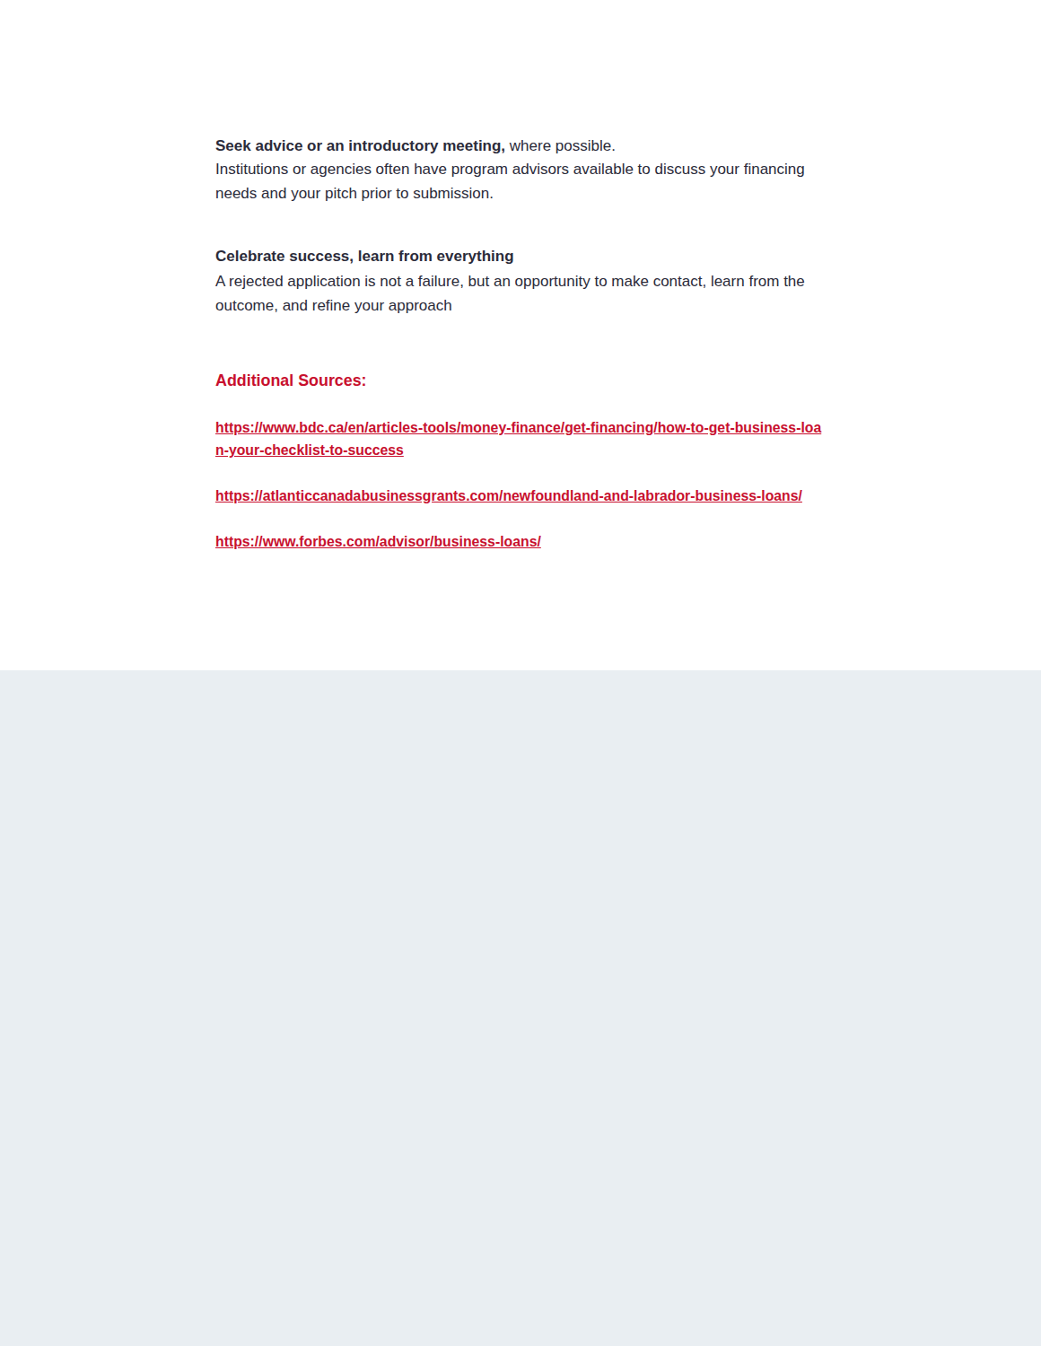Seek advice or an introductory meeting, where possible.
Institutions or agencies often have program advisors available to discuss your financing needs and your pitch prior to submission.
Celebrate success, learn from everything
A rejected application is not a failure, but an opportunity to make contact, learn from the outcome, and refine your approach
Additional Sources:
https://www.bdc.ca/en/articles-tools/money-finance/get-financing/how-to-get-business-loan-your-checklist-to-success
https://atlanticcanadabusinessgrants.com/newfoundland-and-labrador-business-loans/
https://www.forbes.com/advisor/business-loans/